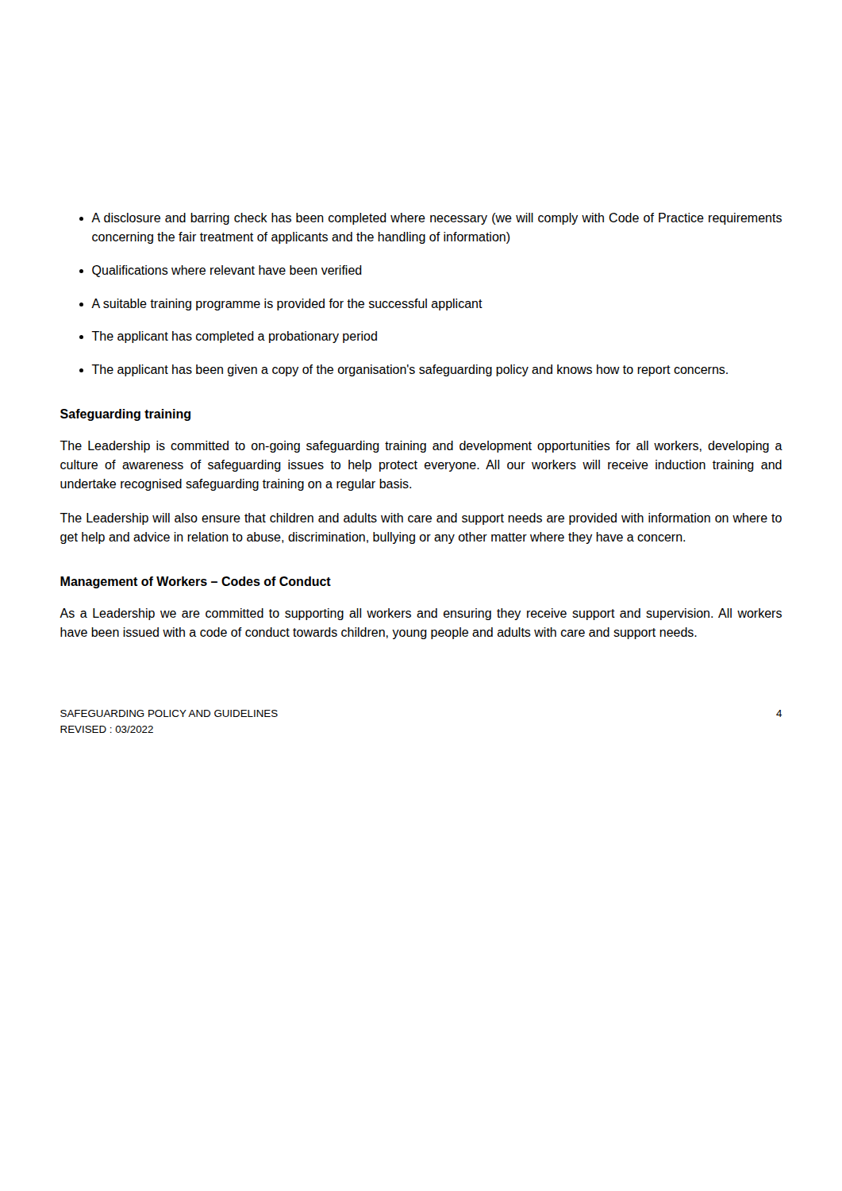A disclosure and barring check has been completed where necessary (we will comply with Code of Practice requirements concerning the fair treatment of applicants and the handling of information)
Qualifications where relevant have been verified
A suitable training programme is provided for the successful applicant
The applicant has completed a probationary period
The applicant has been given a copy of the organisation's safeguarding policy and knows how to report concerns.
Safeguarding training
The Leadership is committed to on-going safeguarding training and development opportunities for all workers, developing a culture of awareness of safeguarding issues to help protect everyone. All our workers will receive induction training and undertake recognised safeguarding training on a regular basis.
The Leadership will also ensure that children and adults with care and support needs are provided with information on where to get help and advice in relation to abuse, discrimination, bullying or any other matter where they have a concern.
Management of Workers – Codes of Conduct
As a Leadership we are committed to supporting all workers and ensuring they receive support and supervision. All workers have been issued with a code of conduct towards children, young people and adults with care and support needs.
SAFEGUARDING POLICY AND GUIDELINES
REVISED : 03/2022
4